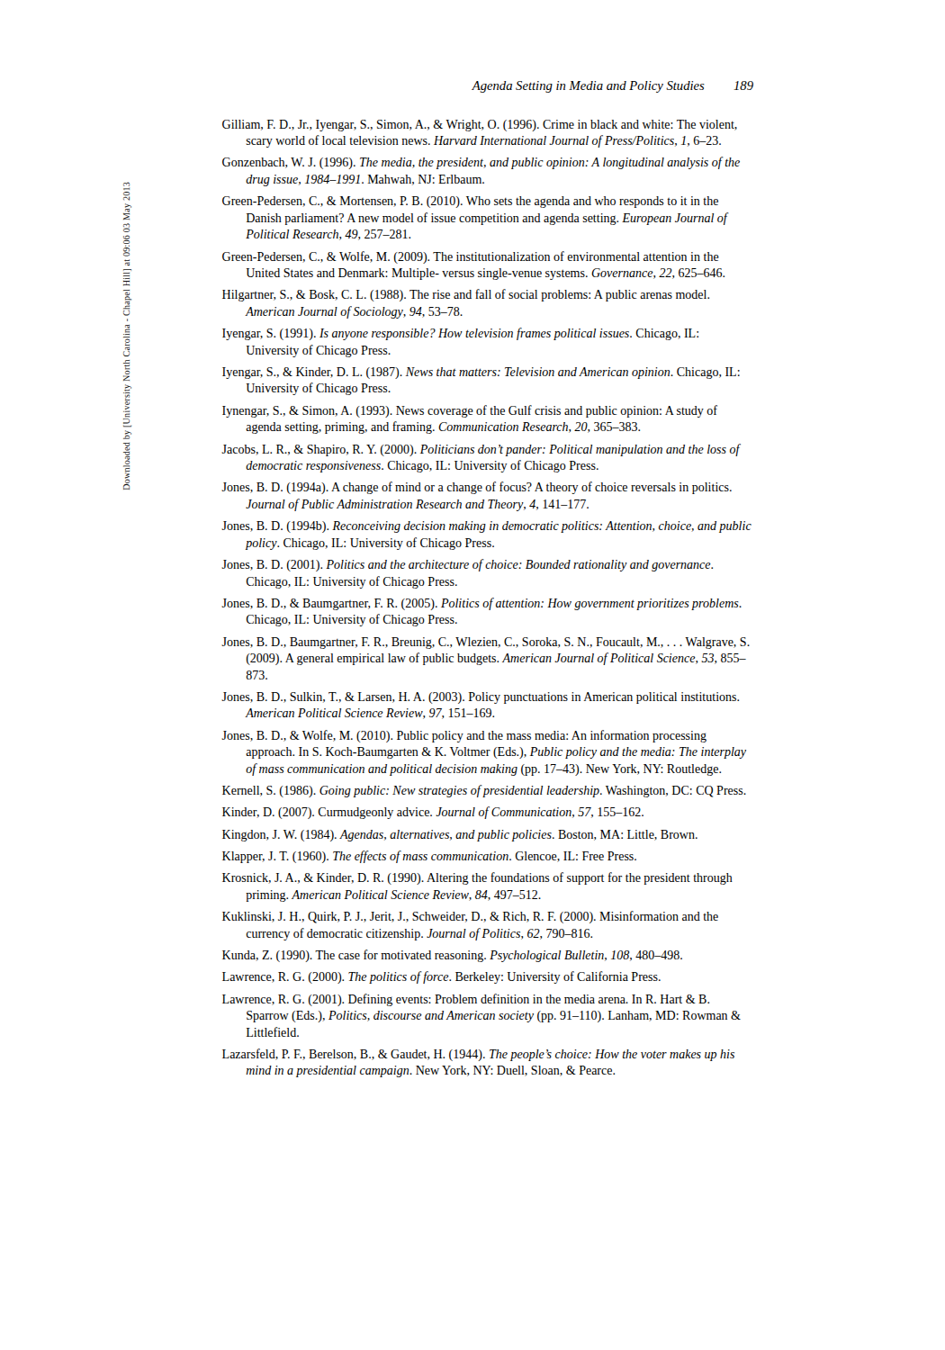Downloaded by [University North Carolina - Chapel Hill] at 09:06 03 May 2013
Agenda Setting in Media and Policy Studies 189
Gilliam, F. D., Jr., Iyengar, S., Simon, A., & Wright, O. (1996). Crime in black and white: The violent, scary world of local television news. Harvard International Journal of Press/Politics, 1, 6–23.
Gonzenbach, W. J. (1996). The media, the president, and public opinion: A longitudinal analysis of the drug issue, 1984–1991. Mahwah, NJ: Erlbaum.
Green-Pedersen, C., & Mortensen, P. B. (2010). Who sets the agenda and who responds to it in the Danish parliament? A new model of issue competition and agenda setting. European Journal of Political Research, 49, 257–281.
Green-Pedersen, C., & Wolfe, M. (2009). The institutionalization of environmental attention in the United States and Denmark: Multiple- versus single-venue systems. Governance, 22, 625–646.
Hilgartner, S., & Bosk, C. L. (1988). The rise and fall of social problems: A public arenas model. American Journal of Sociology, 94, 53–78.
Iyengar, S. (1991). Is anyone responsible? How television frames political issues. Chicago, IL: University of Chicago Press.
Iyengar, S., & Kinder, D. L. (1987). News that matters: Television and American opinion. Chicago, IL: University of Chicago Press.
Iynengar, S., & Simon, A. (1993). News coverage of the Gulf crisis and public opinion: A study of agenda setting, priming, and framing. Communication Research, 20, 365–383.
Jacobs, L. R., & Shapiro, R. Y. (2000). Politicians don’t pander: Political manipulation and the loss of democratic responsiveness. Chicago, IL: University of Chicago Press.
Jones, B. D. (1994a). A change of mind or a change of focus? A theory of choice reversals in politics. Journal of Public Administration Research and Theory, 4, 141–177.
Jones, B. D. (1994b). Reconceiving decision making in democratic politics: Attention, choice, and public policy. Chicago, IL: University of Chicago Press.
Jones, B. D. (2001). Politics and the architecture of choice: Bounded rationality and governance. Chicago, IL: University of Chicago Press.
Jones, B. D., & Baumgartner, F. R. (2005). Politics of attention: How government prioritizes problems. Chicago, IL: University of Chicago Press.
Jones, B. D., Baumgartner, F. R., Breunig, C., Wlezien, C., Soroka, S. N., Foucault, M., . . . Walgrave, S. (2009). A general empirical law of public budgets. American Journal of Political Science, 53, 855–873.
Jones, B. D., Sulkin, T., & Larsen, H. A. (2003). Policy punctuations in American political institutions. American Political Science Review, 97, 151–169.
Jones, B. D., & Wolfe, M. (2010). Public policy and the mass media: An information processing approach. In S. Koch-Baumgarten & K. Voltmer (Eds.), Public policy and the media: The interplay of mass communication and political decision making (pp. 17–43). New York, NY: Routledge.
Kernell, S. (1986). Going public: New strategies of presidential leadership. Washington, DC: CQ Press.
Kinder, D. (2007). Curmudgeonly advice. Journal of Communication, 57, 155–162.
Kingdon, J. W. (1984). Agendas, alternatives, and public policies. Boston, MA: Little, Brown.
Klapper, J. T. (1960). The effects of mass communication. Glencoe, IL: Free Press.
Krosnick, J. A., & Kinder, D. R. (1990). Altering the foundations of support for the president through priming. American Political Science Review, 84, 497–512.
Kuklinski, J. H., Quirk, P. J., Jerit, J., Schweider, D., & Rich, R. F. (2000). Misinformation and the currency of democratic citizenship. Journal of Politics, 62, 790–816.
Kunda, Z. (1990). The case for motivated reasoning. Psychological Bulletin, 108, 480–498.
Lawrence, R. G. (2000). The politics of force. Berkeley: University of California Press.
Lawrence, R. G. (2001). Defining events: Problem definition in the media arena. In R. Hart & B. Sparrow (Eds.), Politics, discourse and American society (pp. 91–110). Lanham, MD: Rowman & Littlefield.
Lazarsfeld, P. F., Berelson, B., & Gaudet, H. (1944). The people’s choice: How the voter makes up his mind in a presidential campaign. New York, NY: Duell, Sloan, & Pearce.